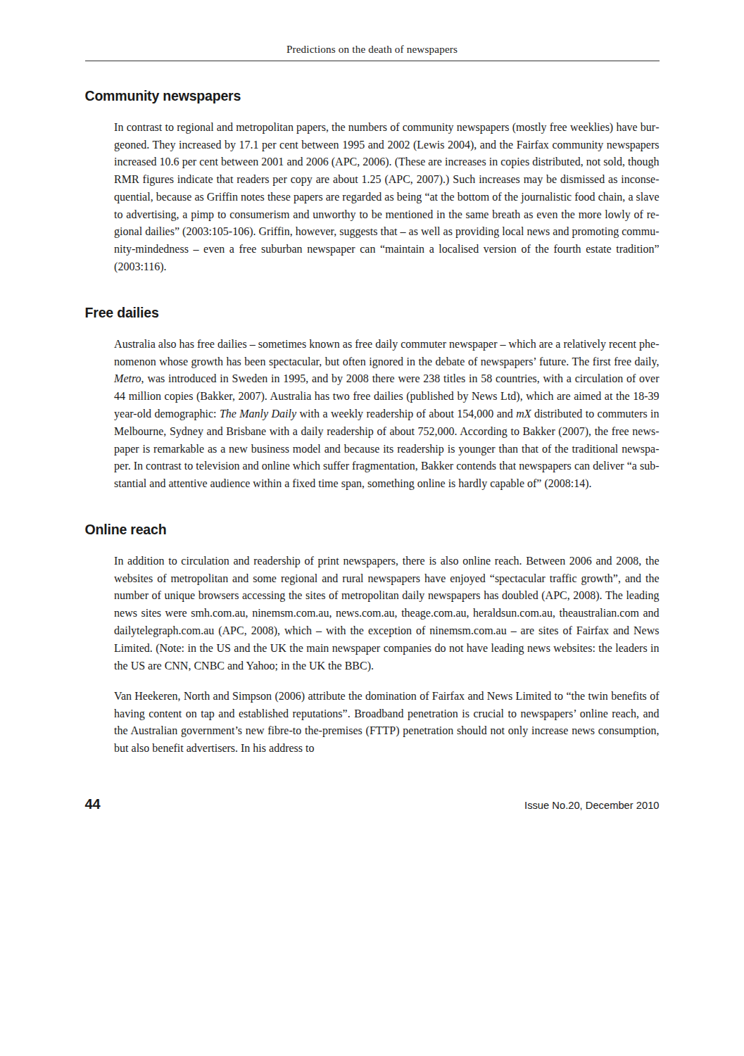Predictions on the death of newspapers
Community newspapers
In contrast to regional and metropolitan papers, the numbers of community newspapers (mostly free weeklies) have burgeoned. They increased by 17.1 per cent between 1995 and 2002 (Lewis 2004), and the Fairfax community newspapers increased 10.6 per cent between 2001 and 2006 (APC, 2006). (These are increases in copies distributed, not sold, though RMR figures indicate that readers per copy are about 1.25 (APC, 2007).) Such increases may be dismissed as inconsequential, because as Griffin notes these papers are regarded as being “at the bottom of the journalistic food chain, a slave to advertising, a pimp to consumerism and unworthy to be mentioned in the same breath as even the more lowly of regional dailies” (2003:105-106). Griffin, however, suggests that – as well as providing local news and promoting community-mindedness – even a free suburban newspaper can “maintain a localised version of the fourth estate tradition” (2003:116).
Free dailies
Australia also has free dailies – sometimes known as free daily commuter newspaper – which are a relatively recent phenomenon whose growth has been spectacular, but often ignored in the debate of newspapers’ future. The first free daily, Metro, was introduced in Sweden in 1995, and by 2008 there were 238 titles in 58 countries, with a circulation of over 44 million copies (Bakker, 2007). Australia has two free dailies (published by News Ltd), which are aimed at the 18-39 year-old demographic: The Manly Daily with a weekly readership of about 154,000 and mX distributed to commuters in Melbourne, Sydney and Brisbane with a daily readership of about 752,000. According to Bakker (2007), the free newspaper is remarkable as a new business model and because its readership is younger than that of the traditional newspaper. In contrast to television and online which suffer fragmentation, Bakker contends that newspapers can deliver “a substantial and attentive audience within a fixed time span, something online is hardly capable of” (2008:14).
Online reach
In addition to circulation and readership of print newspapers, there is also online reach. Between 2006 and 2008, the websites of metropolitan and some regional and rural newspapers have enjoyed “spectacular traffic growth”, and the number of unique browsers accessing the sites of metropolitan daily newspapers has doubled (APC, 2008). The leading news sites were smh.com.au, ninemsm.com.au, news.com.au, theage.com.au, heraldsun.com.au, theaustralian.com and dailytelegraph.com.au (APC, 2008), which – with the exception of ninemsm.com.au – are sites of Fairfax and News Limited. (Note: in the US and the UK the main newspaper companies do not have leading news websites: the leaders in the US are CNN, CNBC and Yahoo; in the UK the BBC).
Van Heekeren, North and Simpson (2006) attribute the domination of Fairfax and News Limited to “the twin benefits of having content on tap and established reputations”. Broadband penetration is crucial to newspapers’ online reach, and the Australian government’s new fibre-to the-premises (FTTP) penetration should not only increase news consumption, but also benefit advertisers. In his address to
44 Issue No.20, December 2010